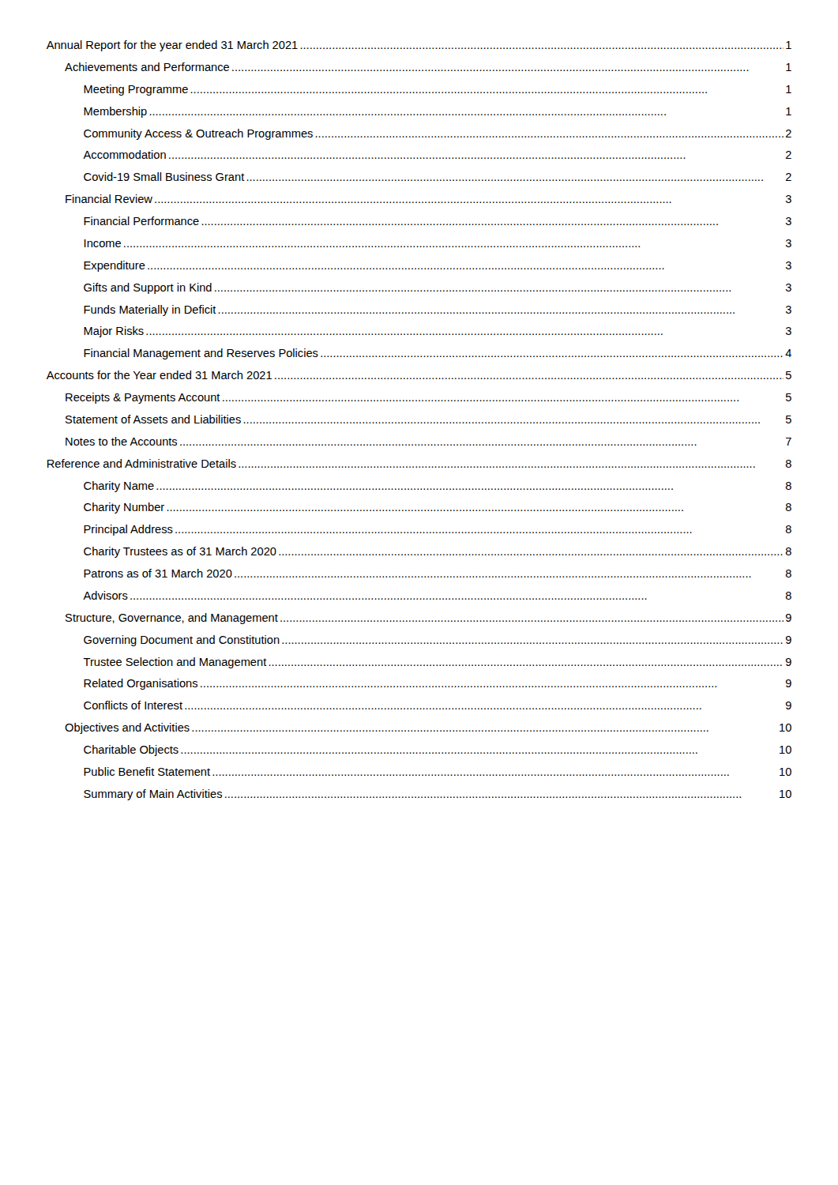Annual Report for the year ended 31 March 2021................................................................................................................................................................. 1
Achievements and Performance................................................................................................................................................................. 1
Meeting Programme................................................................................................................................................................. 1
Membership................................................................................................................................................................. 1
Community Access & Outreach Programmes................................................................................................................................................................. 2
Accommodation................................................................................................................................................................. 2
Covid-19 Small Business Grant................................................................................................................................................................. 2
Financial Review................................................................................................................................................................. 3
Financial Performance................................................................................................................................................................. 3
Income................................................................................................................................................................. 3
Expenditure................................................................................................................................................................. 3
Gifts and Support in Kind................................................................................................................................................................. 3
Funds Materially in Deficit................................................................................................................................................................. 3
Major Risks................................................................................................................................................................. 3
Financial Management and Reserves Policies................................................................................................................................................................. 4
Accounts for the Year ended 31 March 2021................................................................................................................................................................. 5
Receipts & Payments Account................................................................................................................................................................. 5
Statement of Assets and Liabilities................................................................................................................................................................. 5
Notes to the Accounts................................................................................................................................................................. 7
Reference and Administrative Details................................................................................................................................................................. 8
Charity Name................................................................................................................................................................. 8
Charity Number................................................................................................................................................................. 8
Principal Address................................................................................................................................................................. 8
Charity Trustees as of 31 March 2020................................................................................................................................................................. 8
Patrons as of 31 March 2020................................................................................................................................................................. 8
Advisors................................................................................................................................................................. 8
Structure, Governance, and Management................................................................................................................................................................. 9
Governing Document and Constitution................................................................................................................................................................. 9
Trustee Selection and Management................................................................................................................................................................. 9
Related Organisations................................................................................................................................................................. 9
Conflicts of Interest................................................................................................................................................................. 9
Objectives and Activities................................................................................................................................................................. 10
Charitable Objects................................................................................................................................................................. 10
Public Benefit Statement................................................................................................................................................................. 10
Summary of Main Activities................................................................................................................................................................. 10